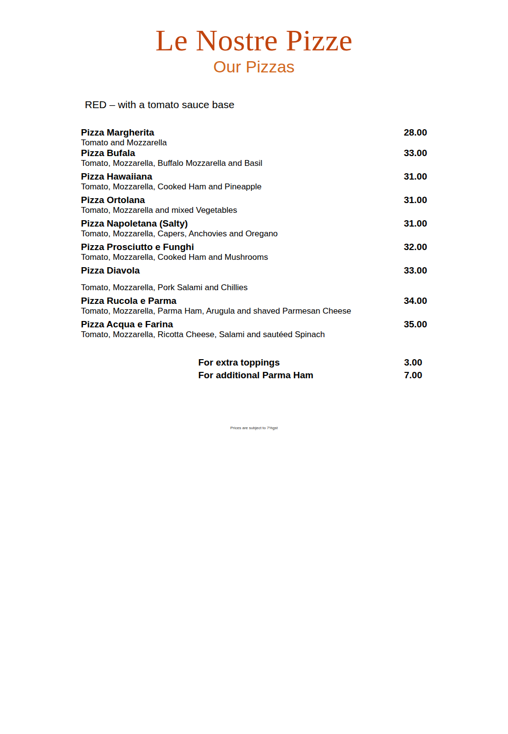Le Nostre Pizze
Our Pizzas
RED – with a tomato sauce base
| Pizza Margherita | 28.00 |
| Tomato and Mozzarella |
| Pizza Bufala | 33.00 |
| Tomato, Mozzarella, Buffalo Mozzarella and Basil |
| Pizza Hawaiiana | 31.00 |
| Tomato, Mozzarella, Cooked Ham and Pineapple |
| Pizza Ortolana | 31.00 |
| Tomato, Mozzarella and mixed Vegetables |
| Pizza Napoletana (Salty) | 31.00 |
| Tomato, Mozzarella, Capers, Anchovies and Oregano |
| Pizza Prosciutto e Funghi | 32.00 |
| Tomato, Mozzarella, Cooked Ham and Mushrooms |
| Pizza Diavola | 33.00 |
| Tomato, Mozzarella, Pork Salami and Chillies |
| Pizza Rucola e Parma | 34.00 |
| Tomato, Mozzarella, Parma Ham, Arugula and shaved Parmesan Cheese |
| Pizza Acqua e Farina | 35.00 |
| Tomato, Mozzarella, Ricotta Cheese, Salami and sautéed Spinach |
| For extra toppings | 3.00 |
| For additional Parma Ham | 7.00 |
Prices are subject to 7%gst